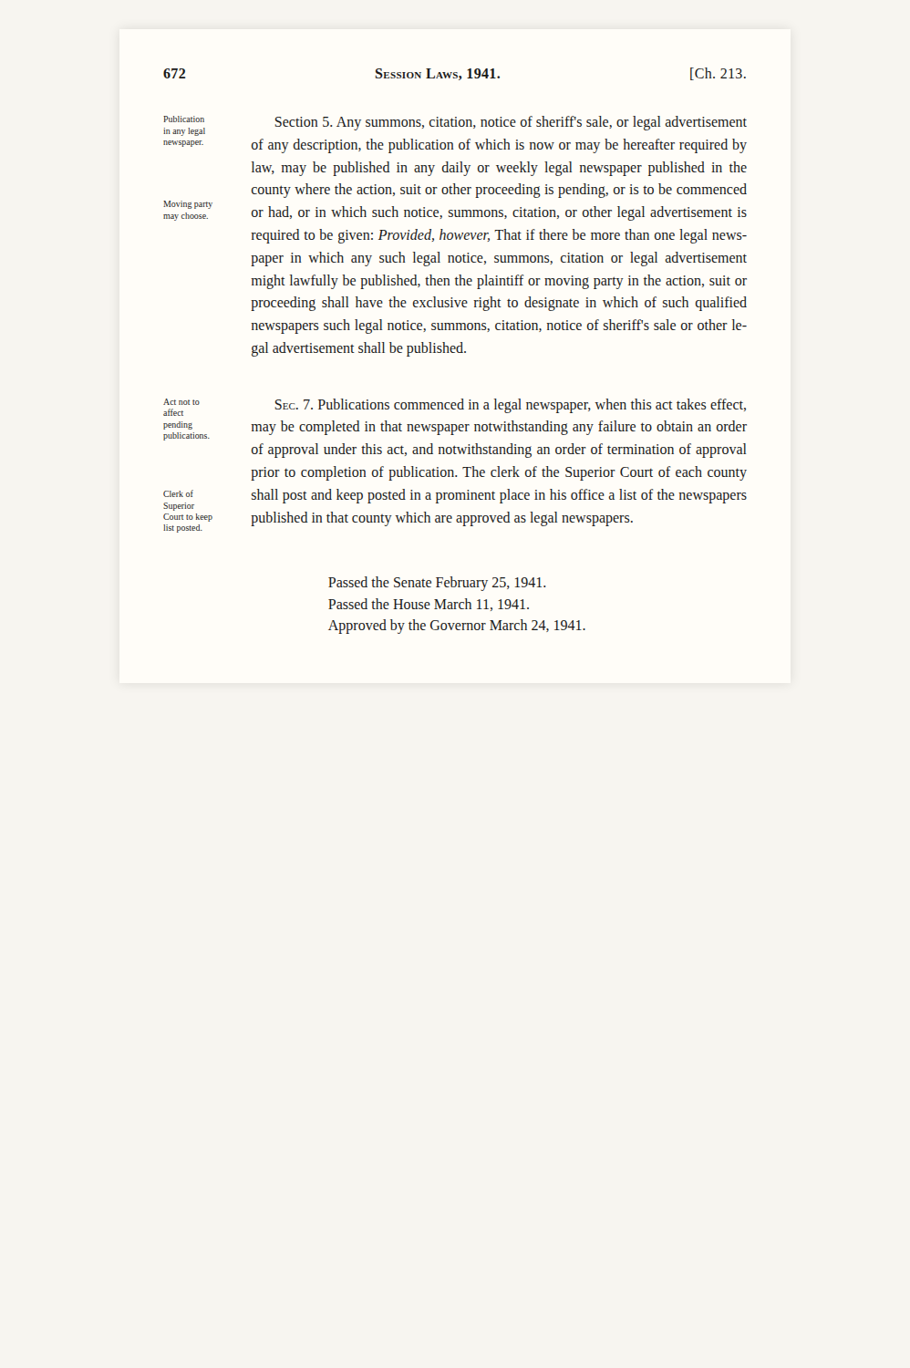672 Session Laws, 1941. [Ch. 213.
Publication
in any legal
newspaper.
Moving party
may choose.
Section 5. Any summons, citation, notice of sheriff's sale, or legal advertisement of any description, the publication of which is now or may be hereafter required by law, may be published in any daily or weekly legal newspaper published in the county where the action, suit or other proceeding is pending, or is to be commenced or had, or in which such notice, summons, citation, or other legal advertisement is required to be given: Provided, however, That if there be more than one legal newspaper in which any such legal notice, summons, citation or legal advertisement might lawfully be published, then the plaintiff or moving party in the action, suit or proceeding shall have the exclusive right to designate in which of such qualified newspapers such legal notice, summons, citation, notice of sheriff's sale or other legal advertisement shall be published.
Act not to
affect
pending
publications.
Clerk of
Superior
Court to keep
list posted.
Sec. 7. Publications commenced in a legal newspaper, when this act takes effect, may be completed in that newspaper notwithstanding any failure to obtain an order of approval under this act, and notwithstanding an order of termination of approval prior to completion of publication. The clerk of the Superior Court of each county shall post and keep posted in a prominent place in his office a list of the newspapers published in that county which are approved as legal newspapers.
Passed the Senate February 25, 1941.
Passed the House March 11, 1941.
Approved by the Governor March 24, 1941.